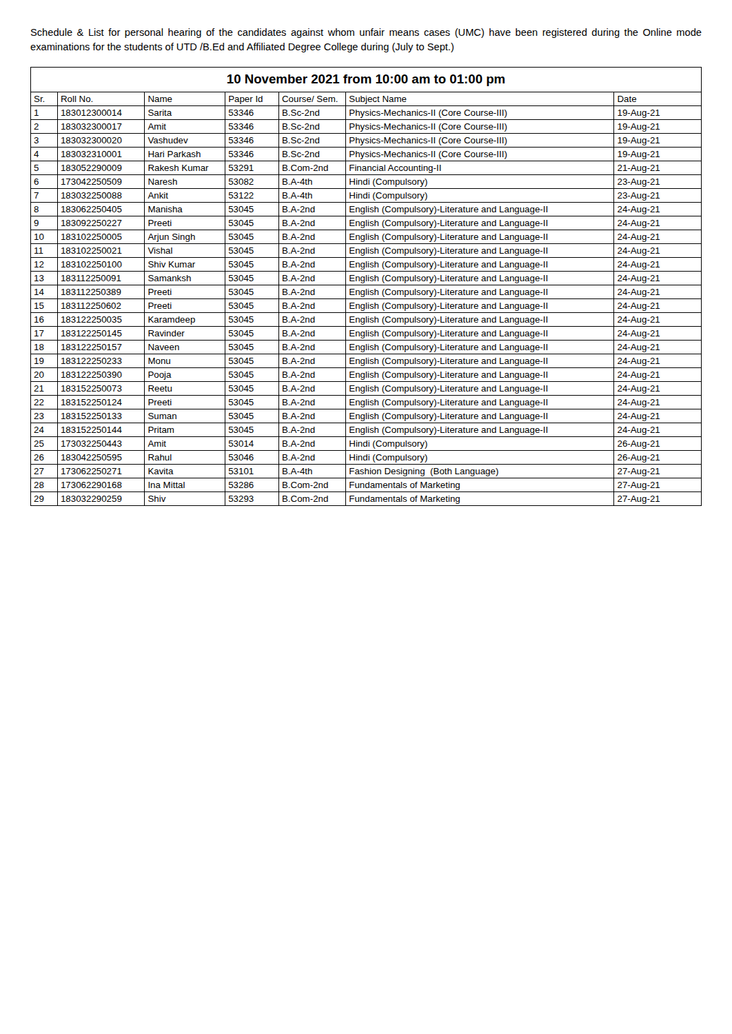Schedule & List for personal hearing of the candidates against whom unfair means cases (UMC) have been registered during the Online mode examinations for the students of UTD /B.Ed and Affiliated Degree College during (July to Sept.)
10 November 2021 from 10:00 am to 01:00 pm
| Sr. | Roll No. | Name | Paper Id | Course/ Sem. | Subject Name | Date |
| --- | --- | --- | --- | --- | --- | --- |
| 1 | 183012300014 | Sarita | 53346 | B.Sc-2nd | Physics-Mechanics-II (Core Course-III) | 19-Aug-21 |
| 2 | 183032300017 | Amit | 53346 | B.Sc-2nd | Physics-Mechanics-II (Core Course-III) | 19-Aug-21 |
| 3 | 183032300020 | Vashudev | 53346 | B.Sc-2nd | Physics-Mechanics-II (Core Course-III) | 19-Aug-21 |
| 4 | 183032310001 | Hari Parkash | 53346 | B.Sc-2nd | Physics-Mechanics-II (Core Course-III) | 19-Aug-21 |
| 5 | 183052290009 | Rakesh Kumar | 53291 | B.Com-2nd | Financial Accounting-II | 21-Aug-21 |
| 6 | 173042250509 | Naresh | 53082 | B.A-4th | Hindi (Compulsory) | 23-Aug-21 |
| 7 | 183032250088 | Ankit | 53122 | B.A-4th | Hindi (Compulsory) | 23-Aug-21 |
| 8 | 183062250405 | Manisha | 53045 | B.A-2nd | English (Compulsory)-Literature and Language-II | 24-Aug-21 |
| 9 | 183092250227 | Preeti | 53045 | B.A-2nd | English (Compulsory)-Literature and Language-II | 24-Aug-21 |
| 10 | 183102250005 | Arjun Singh | 53045 | B.A-2nd | English (Compulsory)-Literature and Language-II | 24-Aug-21 |
| 11 | 183102250021 | Vishal | 53045 | B.A-2nd | English (Compulsory)-Literature and Language-II | 24-Aug-21 |
| 12 | 183102250100 | Shiv Kumar | 53045 | B.A-2nd | English (Compulsory)-Literature and Language-II | 24-Aug-21 |
| 13 | 183112250091 | Samanksh | 53045 | B.A-2nd | English (Compulsory)-Literature and Language-II | 24-Aug-21 |
| 14 | 183112250389 | Preeti | 53045 | B.A-2nd | English (Compulsory)-Literature and Language-II | 24-Aug-21 |
| 15 | 183112250602 | Preeti | 53045 | B.A-2nd | English (Compulsory)-Literature and Language-II | 24-Aug-21 |
| 16 | 183122250035 | Karamdeep | 53045 | B.A-2nd | English (Compulsory)-Literature and Language-II | 24-Aug-21 |
| 17 | 183122250145 | Ravinder | 53045 | B.A-2nd | English (Compulsory)-Literature and Language-II | 24-Aug-21 |
| 18 | 183122250157 | Naveen | 53045 | B.A-2nd | English (Compulsory)-Literature and Language-II | 24-Aug-21 |
| 19 | 183122250233 | Monu | 53045 | B.A-2nd | English (Compulsory)-Literature and Language-II | 24-Aug-21 |
| 20 | 183122250390 | Pooja | 53045 | B.A-2nd | English (Compulsory)-Literature and Language-II | 24-Aug-21 |
| 21 | 183152250073 | Reetu | 53045 | B.A-2nd | English (Compulsory)-Literature and Language-II | 24-Aug-21 |
| 22 | 183152250124 | Preeti | 53045 | B.A-2nd | English (Compulsory)-Literature and Language-II | 24-Aug-21 |
| 23 | 183152250133 | Suman | 53045 | B.A-2nd | English (Compulsory)-Literature and Language-II | 24-Aug-21 |
| 24 | 183152250144 | Pritam | 53045 | B.A-2nd | English (Compulsory)-Literature and Language-II | 24-Aug-21 |
| 25 | 173032250443 | Amit | 53014 | B.A-2nd | Hindi (Compulsory) | 26-Aug-21 |
| 26 | 183042250595 | Rahul | 53046 | B.A-2nd | Hindi (Compulsory) | 26-Aug-21 |
| 27 | 173062250271 | Kavita | 53101 | B.A-4th | Fashion Designing (Both Language) | 27-Aug-21 |
| 28 | 173062290168 | Ina Mittal | 53286 | B.Com-2nd | Fundamentals of Marketing | 27-Aug-21 |
| 29 | 183032290259 | Shiv | 53293 | B.Com-2nd | Fundamentals of Marketing | 27-Aug-21 |